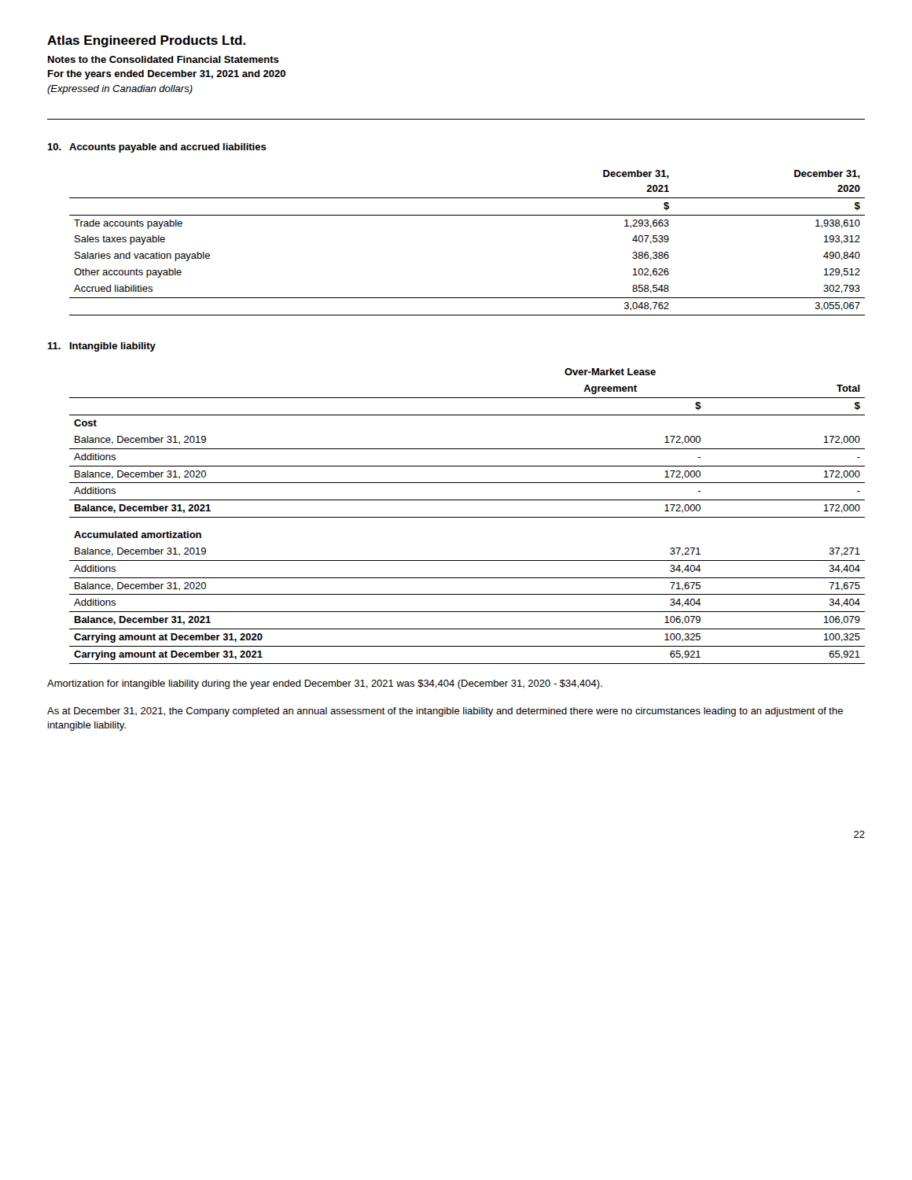Atlas Engineered Products Ltd.
Notes to the Consolidated Financial Statements
For the years ended December 31, 2021 and 2020
(Expressed in Canadian dollars)
10. Accounts payable and accrued liabilities
| | December 31, 2021 | December 31, 2020 |
| --- | --- | --- |
| | $ | $ |
| Trade accounts payable | 1,293,663 | 1,938,610 |
| Sales taxes payable | 407,539 | 193,312 |
| Salaries and vacation payable | 386,386 | 490,840 |
| Other accounts payable | 102,626 | 129,512 |
| Accrued liabilities | 858,548 | 302,793 |
| | 3,048,762 | 3,055,067 |
11. Intangible liability
| | Over-Market Lease | |
| --- | --- | --- |
| | Agreement | Total |
| | $ | $ |
| Cost | | |
| Balance, December 31, 2019 | 172,000 | 172,000 |
| Additions | - | - |
| Balance, December 31, 2020 | 172,000 | 172,000 |
| Additions | - | - |
| Balance, December 31, 2021 | 172,000 | 172,000 |
| Accumulated amortization | | |
| Balance, December 31, 2019 | 37,271 | 37,271 |
| Additions | 34,404 | 34,404 |
| Balance, December 31, 2020 | 71,675 | 71,675 |
| Additions | 34,404 | 34,404 |
| Balance, December 31, 2021 | 106,079 | 106,079 |
| Carrying amount at December 31, 2020 | 100,325 | 100,325 |
| Carrying amount at December 31, 2021 | 65,921 | 65,921 |
Amortization for intangible liability during the year ended December 31, 2021 was $34,404 (December 31, 2020 - $34,404).
As at December 31, 2021, the Company completed an annual assessment of the intangible liability and determined there were no circumstances leading to an adjustment of the intangible liability.
22